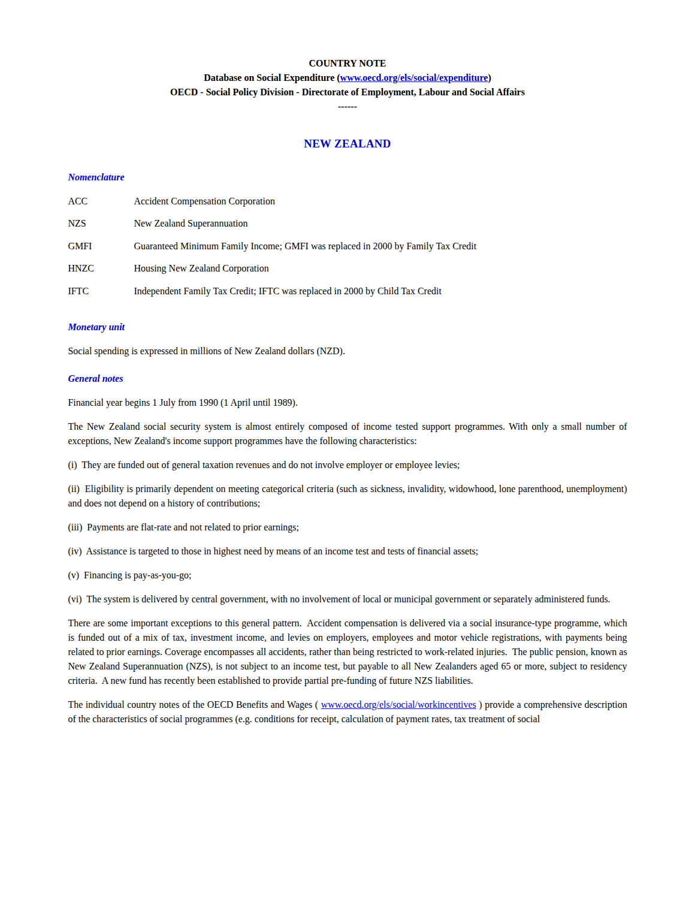COUNTRY NOTE
Database on Social Expenditure (www.oecd.org/els/social/expenditure)
OECD - Social Policy Division - Directorate of Employment, Labour and Social Affairs
------
NEW ZEALAND
Nomenclature
| ACC | Accident Compensation Corporation |
| NZS | New Zealand Superannuation |
| GMFI | Guaranteed Minimum Family Income; GMFI was replaced in 2000 by Family Tax Credit |
| HNZC | Housing New Zealand Corporation |
| IFTC | Independent Family Tax Credit; IFTC was replaced in 2000 by Child Tax Credit |
Monetary unit
Social spending is expressed in millions of New Zealand dollars (NZD).
General notes
Financial year begins 1 July from 1990 (1 April until 1989).
The New Zealand social security system is almost entirely composed of income tested support programmes. With only a small number of exceptions, New Zealand's income support programmes have the following characteristics:
(i) They are funded out of general taxation revenues and do not involve employer or employee levies;
(ii) Eligibility is primarily dependent on meeting categorical criteria (such as sickness, invalidity, widowhood, lone parenthood, unemployment) and does not depend on a history of contributions;
(iii) Payments are flat-rate and not related to prior earnings;
(iv) Assistance is targeted to those in highest need by means of an income test and tests of financial assets;
(v) Financing is pay-as-you-go;
(vi) The system is delivered by central government, with no involvement of local or municipal government or separately administered funds.
There are some important exceptions to this general pattern. Accident compensation is delivered via a social insurance-type programme, which is funded out of a mix of tax, investment income, and levies on employers, employees and motor vehicle registrations, with payments being related to prior earnings. Coverage encompasses all accidents, rather than being restricted to work-related injuries. The public pension, known as New Zealand Superannuation (NZS), is not subject to an income test, but payable to all New Zealanders aged 65 or more, subject to residency criteria. A new fund has recently been established to provide partial pre-funding of future NZS liabilities.
The individual country notes of the OECD Benefits and Wages ( www.oecd.org/els/social/workincentives ) provide a comprehensive description of the characteristics of social programmes (e.g. conditions for receipt, calculation of payment rates, tax treatment of social